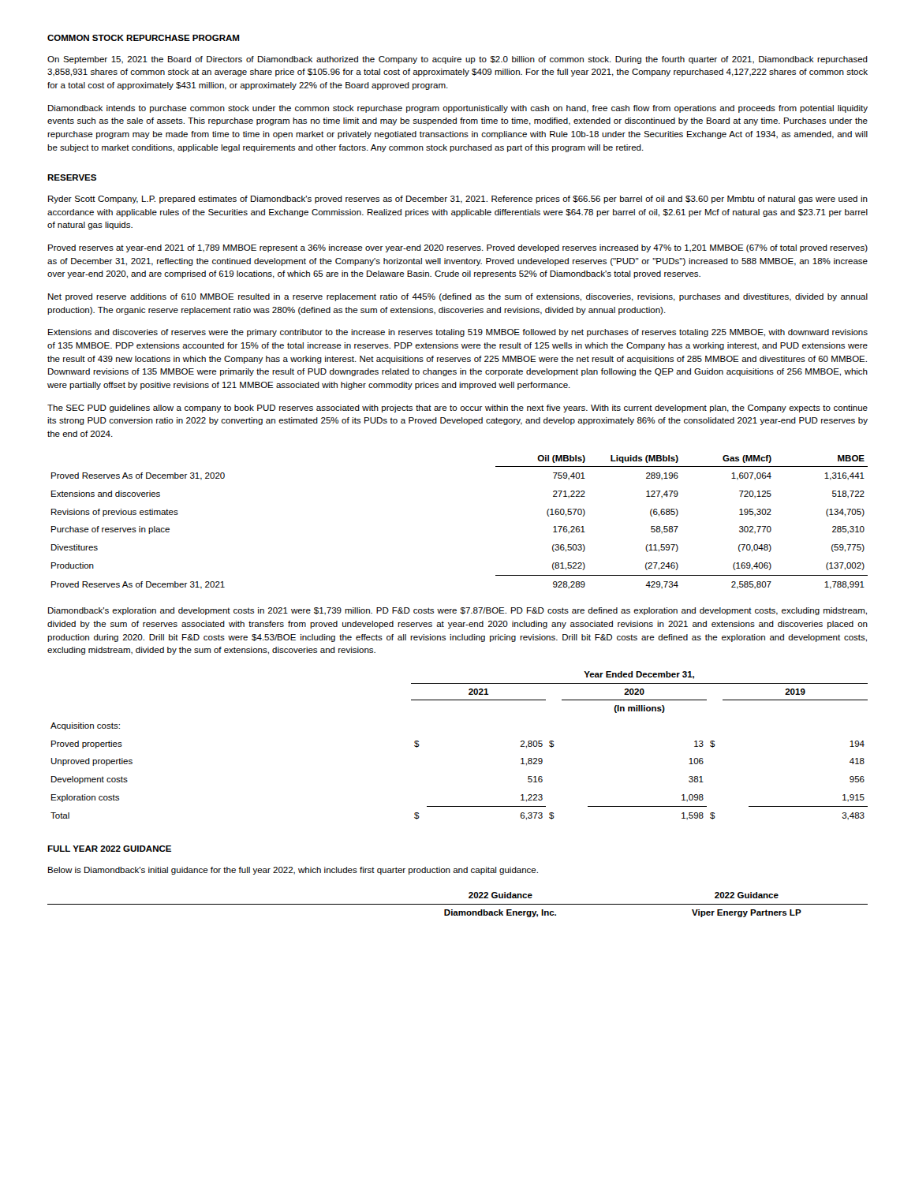COMMON STOCK REPURCHASE PROGRAM
On September 15, 2021 the Board of Directors of Diamondback authorized the Company to acquire up to $2.0 billion of common stock. During the fourth quarter of 2021, Diamondback repurchased 3,858,931 shares of common stock at an average share price of $105.96 for a total cost of approximately $409 million. For the full year 2021, the Company repurchased 4,127,222 shares of common stock for a total cost of approximately $431 million, or approximately 22% of the Board approved program.
Diamondback intends to purchase common stock under the common stock repurchase program opportunistically with cash on hand, free cash flow from operations and proceeds from potential liquidity events such as the sale of assets. This repurchase program has no time limit and may be suspended from time to time, modified, extended or discontinued by the Board at any time. Purchases under the repurchase program may be made from time to time in open market or privately negotiated transactions in compliance with Rule 10b-18 under the Securities Exchange Act of 1934, as amended, and will be subject to market conditions, applicable legal requirements and other factors. Any common stock purchased as part of this program will be retired.
RESERVES
Ryder Scott Company, L.P. prepared estimates of Diamondback's proved reserves as of December 31, 2021. Reference prices of $66.56 per barrel of oil and $3.60 per Mmbtu of natural gas were used in accordance with applicable rules of the Securities and Exchange Commission. Realized prices with applicable differentials were $64.78 per barrel of oil, $2.61 per Mcf of natural gas and $23.71 per barrel of natural gas liquids.
Proved reserves at year-end 2021 of 1,789 MMBOE represent a 36% increase over year-end 2020 reserves. Proved developed reserves increased by 47% to 1,201 MMBOE (67% of total proved reserves) as of December 31, 2021, reflecting the continued development of the Company's horizontal well inventory. Proved undeveloped reserves ("PUD" or "PUDs") increased to 588 MMBOE, an 18% increase over year-end 2020, and are comprised of 619 locations, of which 65 are in the Delaware Basin. Crude oil represents 52% of Diamondback's total proved reserves.
Net proved reserve additions of 610 MMBOE resulted in a reserve replacement ratio of 445% (defined as the sum of extensions, discoveries, revisions, purchases and divestitures, divided by annual production). The organic reserve replacement ratio was 280% (defined as the sum of extensions, discoveries and revisions, divided by annual production).
Extensions and discoveries of reserves were the primary contributor to the increase in reserves totaling 519 MMBOE followed by net purchases of reserves totaling 225 MMBOE, with downward revisions of 135 MMBOE. PDP extensions accounted for 15% of the total increase in reserves. PDP extensions were the result of 125 wells in which the Company has a working interest, and PUD extensions were the result of 439 new locations in which the Company has a working interest. Net acquisitions of reserves of 225 MMBOE were the net result of acquisitions of 285 MMBOE and divestitures of 60 MMBOE. Downward revisions of 135 MMBOE were primarily the result of PUD downgrades related to changes in the corporate development plan following the QEP and Guidon acquisitions of 256 MMBOE, which were partially offset by positive revisions of 121 MMBOE associated with higher commodity prices and improved well performance.
The SEC PUD guidelines allow a company to book PUD reserves associated with projects that are to occur within the next five years. With its current development plan, the Company expects to continue its strong PUD conversion ratio in 2022 by converting an estimated 25% of its PUDs to a Proved Developed category, and develop approximately 86% of the consolidated 2021 year-end PUD reserves by the end of 2024.
| | Oil (MBbls) | Liquids (MBbls) | Gas (MMcf) | MBOE |
| --- | --- | --- | --- | --- |
| Proved Reserves As of December 31, 2020 | 759,401 | 289,196 | 1,607,064 | 1,316,441 |
| Extensions and discoveries | 271,222 | 127,479 | 720,125 | 518,722 |
| Revisions of previous estimates | (160,570) | (6,685) | 195,302 | (134,705) |
| Purchase of reserves in place | 176,261 | 58,587 | 302,770 | 285,310 |
| Divestitures | (36,503) | (11,597) | (70,048) | (59,775) |
| Production | (81,522) | (27,246) | (169,406) | (137,002) |
| Proved Reserves As of December 31, 2021 | 928,289 | 429,734 | 2,585,807 | 1,788,991 |
Diamondback's exploration and development costs in 2021 were $1,739 million. PD F&D costs were $7.87/BOE. PD F&D costs are defined as exploration and development costs, excluding midstream, divided by the sum of reserves associated with transfers from proved undeveloped reserves at year-end 2020 including any associated revisions in 2021 and extensions and discoveries placed on production during 2020. Drill bit F&D costs were $4.53/BOE including the effects of all revisions including pricing revisions. Drill bit F&D costs are defined as the exploration and development costs, excluding midstream, divided by the sum of extensions, discoveries and revisions.
| | Year Ended December 31, |
| --- | --- |
| | 2021 | | 2020 | | 2019 |
| | (In millions) |
| Acquisition costs: | | | | | | | | |
| Proved properties | $ | 2,805 | $ | | 13 | $ | | 194 |
| Unproved properties | | 1,829 | | | 106 | | | 418 |
| Development costs | | 516 | | | 381 | | | 956 |
| Exploration costs | | 1,223 | | | 1,098 | | | 1,915 |
| Total | $ | 6,373 | $ | | 1,598 | $ | | 3,483 |
FULL YEAR 2022 GUIDANCE
Below is Diamondback's initial guidance for the full year 2022, which includes first quarter production and capital guidance.
| | 2022 Guidance | 2022 Guidance |
| --- | --- | --- |
| | Diamondback Energy, Inc. | Viper Energy Partners LP |